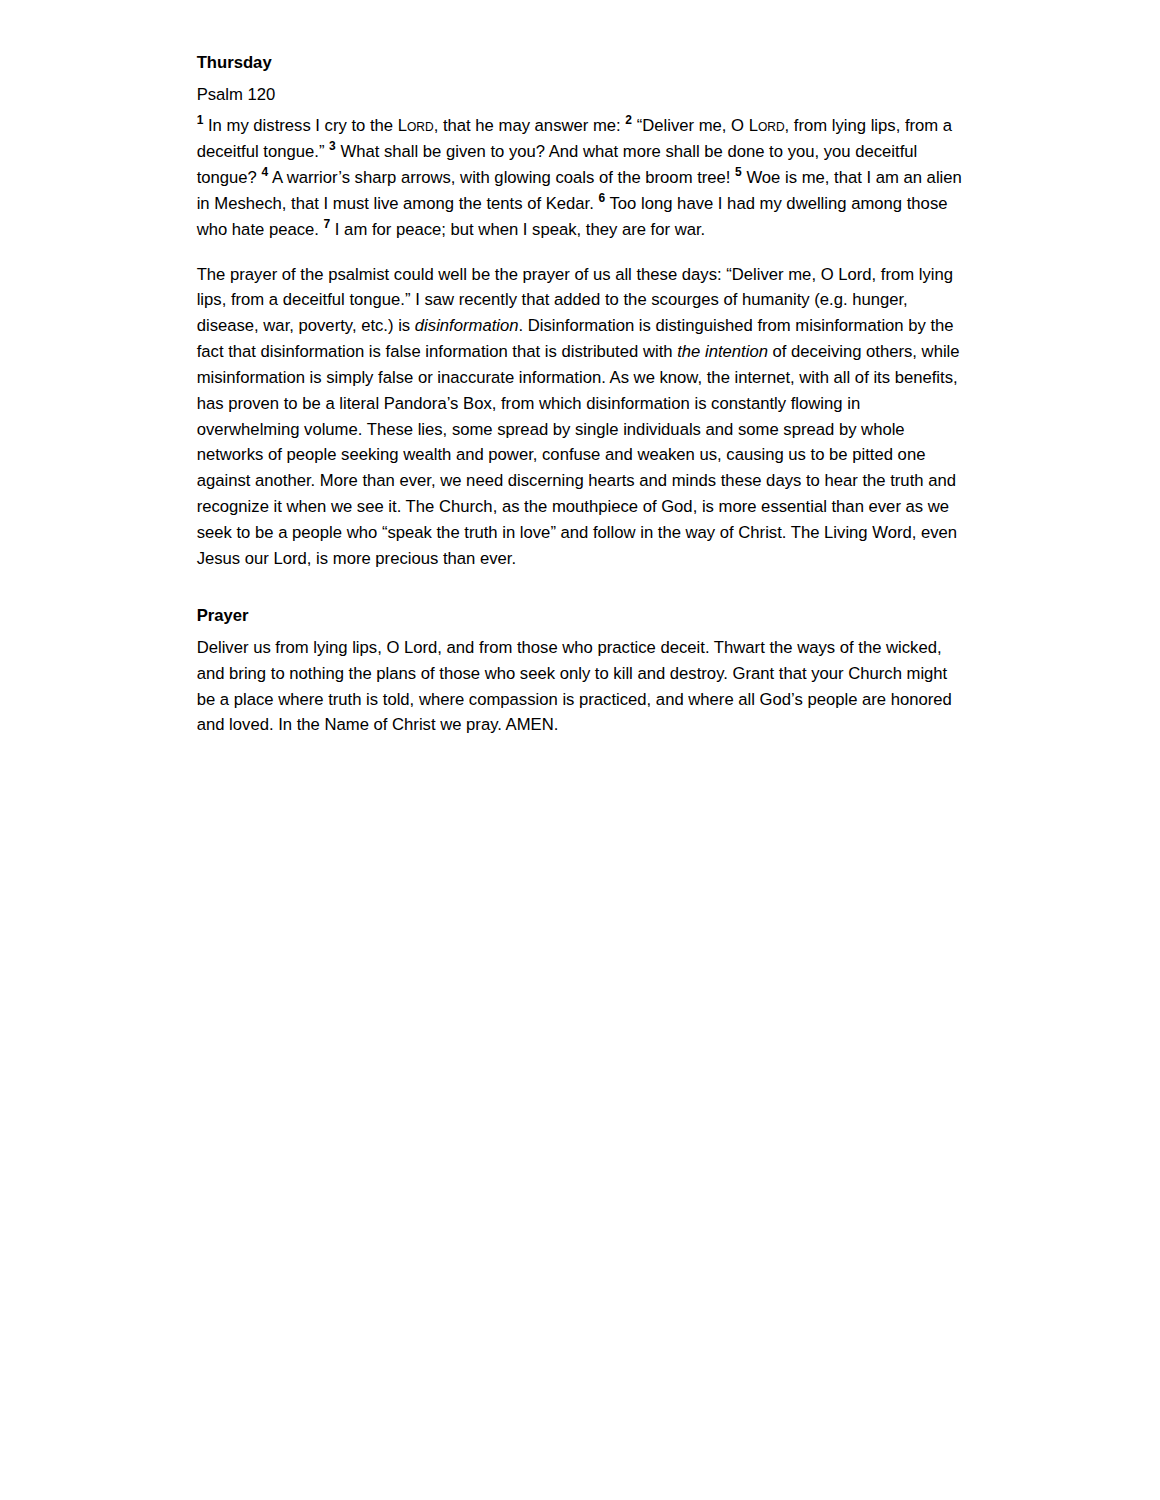Thursday
Psalm 120
1 In my distress I cry to the Lord, that he may answer me: 2 “Deliver me, O Lord, from lying lips, from a deceitful tongue.” 3 What shall be given to you? And what more shall be done to you, you deceitful tongue? 4 A warrior’s sharp arrows, with glowing coals of the broom tree! 5 Woe is me, that I am an alien in Meshech, that I must live among the tents of Kedar. 6 Too long have I had my dwelling among those who hate peace. 7 I am for peace; but when I speak, they are for war.
The prayer of the psalmist could well be the prayer of us all these days: “Deliver me, O Lord, from lying lips, from a deceitful tongue.” I saw recently that added to the scourges of humanity (e.g. hunger, disease, war, poverty, etc.) is disinformation. Disinformation is distinguished from misinformation by the fact that disinformation is false information that is distributed with the intention of deceiving others, while misinformation is simply false or inaccurate information. As we know, the internet, with all of its benefits, has proven to be a literal Pandora’s Box, from which disinformation is constantly flowing in overwhelming volume. These lies, some spread by single individuals and some spread by whole networks of people seeking wealth and power, confuse and weaken us, causing us to be pitted one against another. More than ever, we need discerning hearts and minds these days to hear the truth and recognize it when we see it. The Church, as the mouthpiece of God, is more essential than ever as we seek to be a people who “speak the truth in love” and follow in the way of Christ. The Living Word, even Jesus our Lord, is more precious than ever.
Prayer
Deliver us from lying lips, O Lord, and from those who practice deceit. Thwart the ways of the wicked, and bring to nothing the plans of those who seek only to kill and destroy. Grant that your Church might be a place where truth is told, where compassion is practiced, and where all God’s people are honored and loved. In the Name of Christ we pray. AMEN.